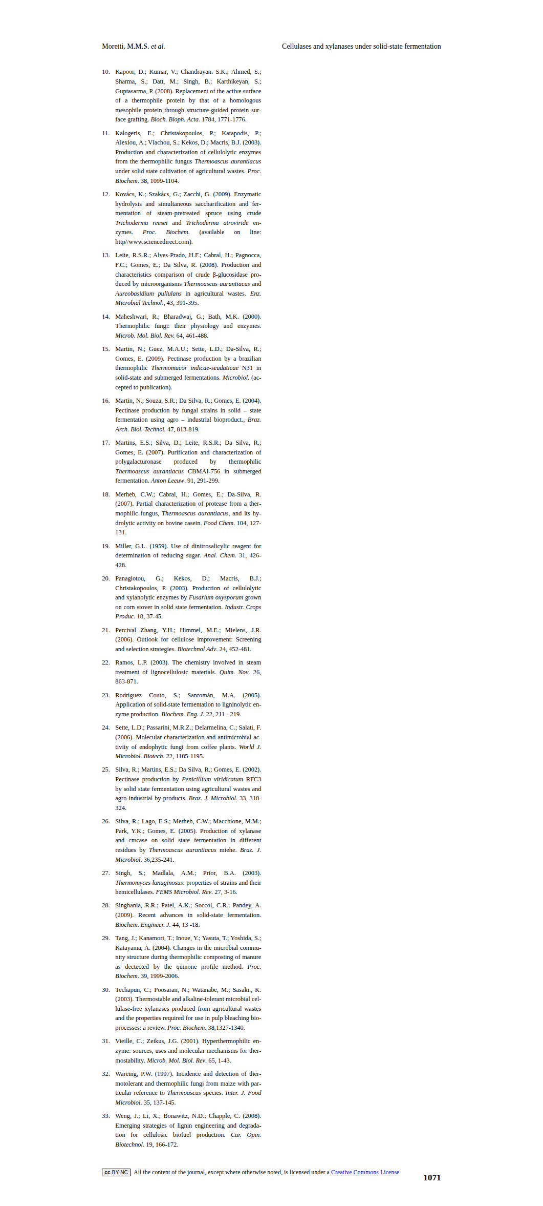Moretti, M.M.S. et al.
Cellulases and xylanases under solid-state fermentation
Kapoor, D.; Kumar, V.; Chandrayan. S.K.; Ahmed, S.; Sharma, S.; Datt, M.; Singh, B.; Karthikeyan, S.; Guptasarma, P. (2008). Replacement of the active surface of a thermophile protein by that of a homologous mesophile protein through structure-guided protein surface grafting. Bioch. Bioph. Acta. 1784, 1771-1776.
Kalogeris, E.; Christakopoulos, P.; Katapodis, P.; Alexiou, A.; Vlachou, S.; Kekos, D.; Macris, B.J. (2003). Production and characterization of cellulolytic enzymes from the thermophilic fungus Thermoascus aurantiacus under solid state cultivation of agricultural wastes. Proc. Biochem. 38, 1099-1104.
Kovács, K.; Szakács, G.; Zacchi, G. (2009). Enzymatic hydrolysis and simultaneous saccharification and fermentation of steam-pretreated spruce using crude Trichoderma reesei and Trichoderma atroviride enzymes. Proc. Biochem. (available on line: http//www.sciencedirect.com).
Leite, R.S.R.; Alves-Prado, H.F.; Cabral, H.; Pagnocca, F.C.; Gomes, E.; Da Silva, R. (2008). Production and characteristics comparison of crude β-glucosidase produced by microorganisms Thermoascus aurantiacus and Aureobasidium pullulans in agricultural wastes. Enz. Microbial Technol., 43, 391-395.
Maheshwari, R.; Bharadwaj, G.; Bath, M.K. (2000). Thermophilic fungi: their physiology and enzymes. Microb. Mol. Biol. Rev. 64, 461-488.
Martin, N.; Guez, M.A.U.; Sette, L.D.; Da-Silva, R.; Gomes, E. (2009). Pectinase production by a brazilian thermophilic Thermomucor indicae-seudaticae N31 in solid-state and submerged fermentations. Microbiol. (accepted to publication).
Martin, N.; Souza, S.R.; Da Silva, R.; Gomes, E. (2004). Pectinase production by fungal strains in solid – state fermentation using agro – industrial bioproduct., Braz. Arch. Biol. Technol. 47, 813-819.
Martins, E.S.; Silva, D.; Leite, R.S.R.; Da Silva, R.; Gomes, E. (2007). Purification and characterization of polygalacturonase produced by thermophilic Thermoascus aurantiacus CBMAI-756 in submerged fermentation. Anton Leeuw. 91, 291-299.
Merheb, C.W.; Cabral, H.; Gomes, E.; Da-Silva, R. (2007). Partial characterization of protease from a thermophilic fungus, Thermoascus aurantiacus, and its hydrolytic activity on bovine casein. Food Chem. 104, 127-131.
Miller, G.L. (1959). Use of dinitrosalicylic reagent for determination of reducing sugar. Anal. Chem. 31, 426-428.
Panagiotou, G.; Kekos, D.; Macris, B.J.; Christakopoulos, P. (2003). Production of cellulolytic and xylanolytic enzymes by Fusarium oxysporum grown on corn stover in solid state fermentation. Industr. Crops Produc. 18, 37-45.
Percival Zhang, Y.H.; Himmel, M.E.; Mielens, J.R. (2006). Outlook for cellulose improvement: Screening and selection strategies. Biotechnol Adv. 24, 452-481.
Ramos, L.P. (2003). The chemistry involved in steam treatment of lignocellulosic materials. Quim. Nov. 26, 863-871.
Rodríguez Couto, S.; Sanromán, M.A. (2005). Application of solid-state fermentation to ligninolytic enzyme production. Biochem. Eng. J. 22, 211 - 219.
Sette, L.D.; Passarini, M.R.Z.; Delarmelina, C.; Salati, F. (2006). Molecular characterization and antimicrobial activity of endophytic fungi from coffee plants. World J. Microbiol. Biotech. 22, 1185-1195.
Silva, R.; Martins, E.S.; Da Silva, R.; Gomes, E. (2002). Pectinase production by Penicillium viridicatum RFC3 by solid state fermentation using agricultural wastes and agro-industrial by-products. Braz. J. Microbiol. 33, 318-324.
Silva, R.; Lago, E.S.; Merheb, C.W.; Macchione, M.M.; Park, Y.K.; Gomes, E. (2005). Production of xylanase and cmcase on solid state fermentation in different residues by Thermoascus aurantiacus miehe. Braz. J. Microbiol. 36,235-241.
Singh, S.; Madlala, A.M.; Prior, B.A. (2003). Thermomyces lanuginosus: properties of strains and their hemicellulases. FEMS Microbiol. Rev. 27, 3-16.
Singhania, R.R.; Patel, A.K.; Soccol, C.R.; Pandey, A. (2009). Recent advances in solid-state fermentation. Biochem. Engineer. J. 44, 13 -18.
Tang, J.; Kanamori, T.; Inoue, Y.; Yasuta, T.; Yoshida, S.; Katayama, A. (2004). Changes in the microbial community structure during thermophilic composting of manure as dectected by the quinone profile method. Proc. Biochem. 39, 1999-2006.
Techapun, C.; Poosaran, N.; Watanabe, M.; Sasaki., K. (2003). Thermostable and alkaline-tolerant microbial cellulase-free xylanases produced from agricultural wastes and the properties required for use in pulp bleaching bioprocesses: a review. Proc. Biochem. 38,1327-1340.
Vieille, C.; Zeikus, J.G. (2001). Hyperthermophilic enzyme: sources, uses and molecular mechanisms for thermostability. Microb. Mol. Biol. Rev. 65, 1-43.
Wareing, P.W. (1997). Incidence and detection of thermotolerant and thermophilic fungi from maize with particular reference to Thermoascus species. Inter. J. Food Microbiol. 35, 137-145.
Weng, J.; Li, X.; Bonawitz, N.D.; Chapple, C. (2008). Emerging strategies of lignin engineering and degradation for cellulosic biofuel production. Cur. Opin. Biotechnol. 19, 166-172.
cc BY-NC All the content of the journal, except where otherwise noted, is licensed under a Creative Commons License
1071